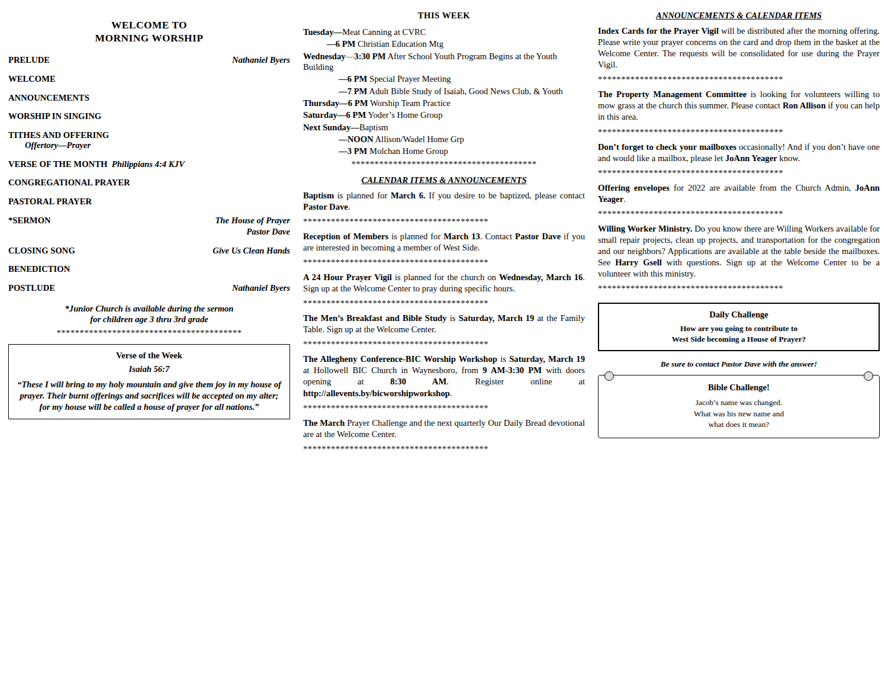WELCOME TO
MORNING WORSHIP
Prelude Nathaniel Byers
Welcome
Announcements
Worship in Singing
Tithes and Offering
Offertory—Prayer
Verse of the Month Philippians 4:4 KJV
Congregational Prayer
Pastoral Prayer
*Sermon The House of Prayer
Pastor Dave
Closing Song Give Us Clean Hands
Benediction
Postlude Nathaniel Byers
*Junior Church is available during the sermon
for children age 3 thru 3rd grade
****************************************
Verse of the Week
Isaiah 56:7
“These I will bring to my holy mountain and give them joy in my house of prayer. Their burnt offerings and sacrifices will be accepted on my alter; for my house will be called a house of prayer for all nations.”
THIS WEEK
Tuesday—Meat Canning at CVRC
—6 PM Christian Education Mtg
Wednesday—3:30 PM After School Youth Program Begins at the Youth Building
—6 PM Special Prayer Meeting
—7 PM Adult Bible Study of Isaiah, Good News Club, & Youth
Thursday—6 PM Worship Team Practice
Saturday—6 PM Yoder’s Home Group
Next Sunday—Baptism
—NOON Allison/Wadel Home Grp
—3 PM Molchan Home Group
****************************************
CALENDAR ITEMS & ANNOUNCEMENTS
Baptism is planned for March 6. If you desire to be baptized, please contact Pastor Dave.
****************************************
Reception of Members is planned for March 13. Contact Pastor Dave if you are interested in becoming a member of West Side.
****************************************
A 24 Hour Prayer Vigil is planned for the church on Wednesday, March 16. Sign up at the Welcome Center to pray during specific hours.
****************************************
The Men’s Breakfast and Bible Study is Saturday, March 19 at the Family Table. Sign up at the Welcome Center.
****************************************
The Allegheny Conference-BIC Worship Workshop is Saturday, March 19 at Hollowell BIC Church in Waynesboro, from 9 AM-3:30 PM with doors opening at 8:30 AM. Register online at http://allevents.by/bicworshipworkshop.
****************************************
The March Prayer Challenge and the next quarterly Our Daily Bread devotional are at the Welcome Center.
****************************************
ANNOUNCEMENTS & CALENDAR ITEMS
Index Cards for the Prayer Vigil will be distributed after the morning offering. Please write your prayer concerns on the card and drop them in the basket at the Welcome Center. The requests will be consolidated for use during the Prayer Vigil.
****************************************
The Property Management Committee is looking for volunteers willing to mow grass at the church this summer. Please contact Ron Allison if you can help in this area.
****************************************
Don’t forget to check your mailboxes occasionally! And if you don’t have one and would like a mailbox, please let JoAnn Yeager know.
****************************************
Offering envelopes for 2022 are available from the Church Admin, JoAnn Yeager.
****************************************
Willing Worker Ministry. Do you know there are Willing Workers available for small repair projects, clean up projects, and transportation for the congregation and our neighbors? Applications are available at the table beside the mailboxes. See Harry Gsell with questions. Sign up at the Welcome Center to be a volunteer with this ministry.
****************************************
Daily Challenge
How are you going to contribute to
West Side becoming a House of Prayer?
Be sure to contact Pastor Dave with the answer!
Bible Challenge!
Jacob’s name was changed.
What was his new name and
what does it mean?